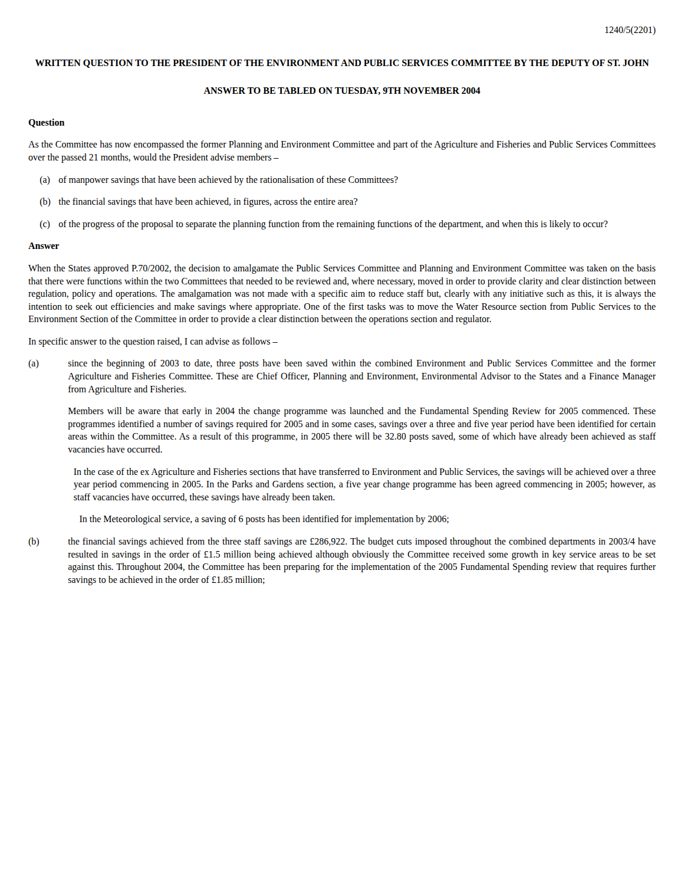1240/5(2201)
Written Question to the President of the Environment and Public Services Committee by the Deputy of St. John
Answer to be tabled on Tuesday, 9th November 2004
Question
As the Committee has now encompassed the former Planning and Environment Committee and part of the Agriculture and Fisheries and Public Services Committees over the passed 21 months, would the President advise members –
(a) of manpower savings that have been achieved by the rationalisation of these Committees?
(b) the financial savings that have been achieved, in figures, across the entire area?
(c) of the progress of the proposal to separate the planning function from the remaining functions of the department, and when this is likely to occur?
Answer
When the States approved P.70/2002, the decision to amalgamate the Public Services Committee and Planning and Environment Committee was taken on the basis that there were functions within the two Committees that needed to be reviewed and, where necessary, moved in order to provide clarity and clear distinction between regulation, policy and operations. The amalgamation was not made with a specific aim to reduce staff but, clearly with any initiative such as this, it is always the intention to seek out efficiencies and make savings where appropriate. One of the first tasks was to move the Water Resource section from Public Services to the Environment Section of the Committee in order to provide a clear distinction between the operations section and regulator.
In specific answer to the question raised, I can advise as follows –
(a)
since the beginning of 2003 to date, three posts have been saved within the combined Environment and Public Services Committee and the former Agriculture and Fisheries Committee. These are Chief Officer, Planning and Environment, Environmental Advisor to the States and a Finance Manager from Agriculture and Fisheries.
Members will be aware that early in 2004 the change programme was launched and the Fundamental Spending Review for 2005 commenced. These programmes identified a number of savings required for 2005 and in some cases, savings over a three and five year period have been identified for certain areas within the Committee. As a result of this programme, in 2005 there will be 32.80 posts saved, some of which have already been achieved as staff vacancies have occurred.
In the case of the ex Agriculture and Fisheries sections that have transferred to Environment and Public Services, the savings will be achieved over a three year period commencing in 2005. In the Parks and Gardens section, a five year change programme has been agreed commencing in 2005; however, as staff vacancies have occurred, these savings have already been taken.
In the Meteorological service, a saving of 6 posts has been identified for implementation by 2006;
(b)
the financial savings achieved from the three staff savings are £286,922. The budget cuts imposed throughout the combined departments in 2003/4 have resulted in savings in the order of £1.5 million being achieved although obviously the Committee received some growth in key service areas to be set against this. Throughout 2004, the Committee has been preparing for the implementation of the 2005 Fundamental Spending review that requires further savings to be achieved in the order of £1.85 million;